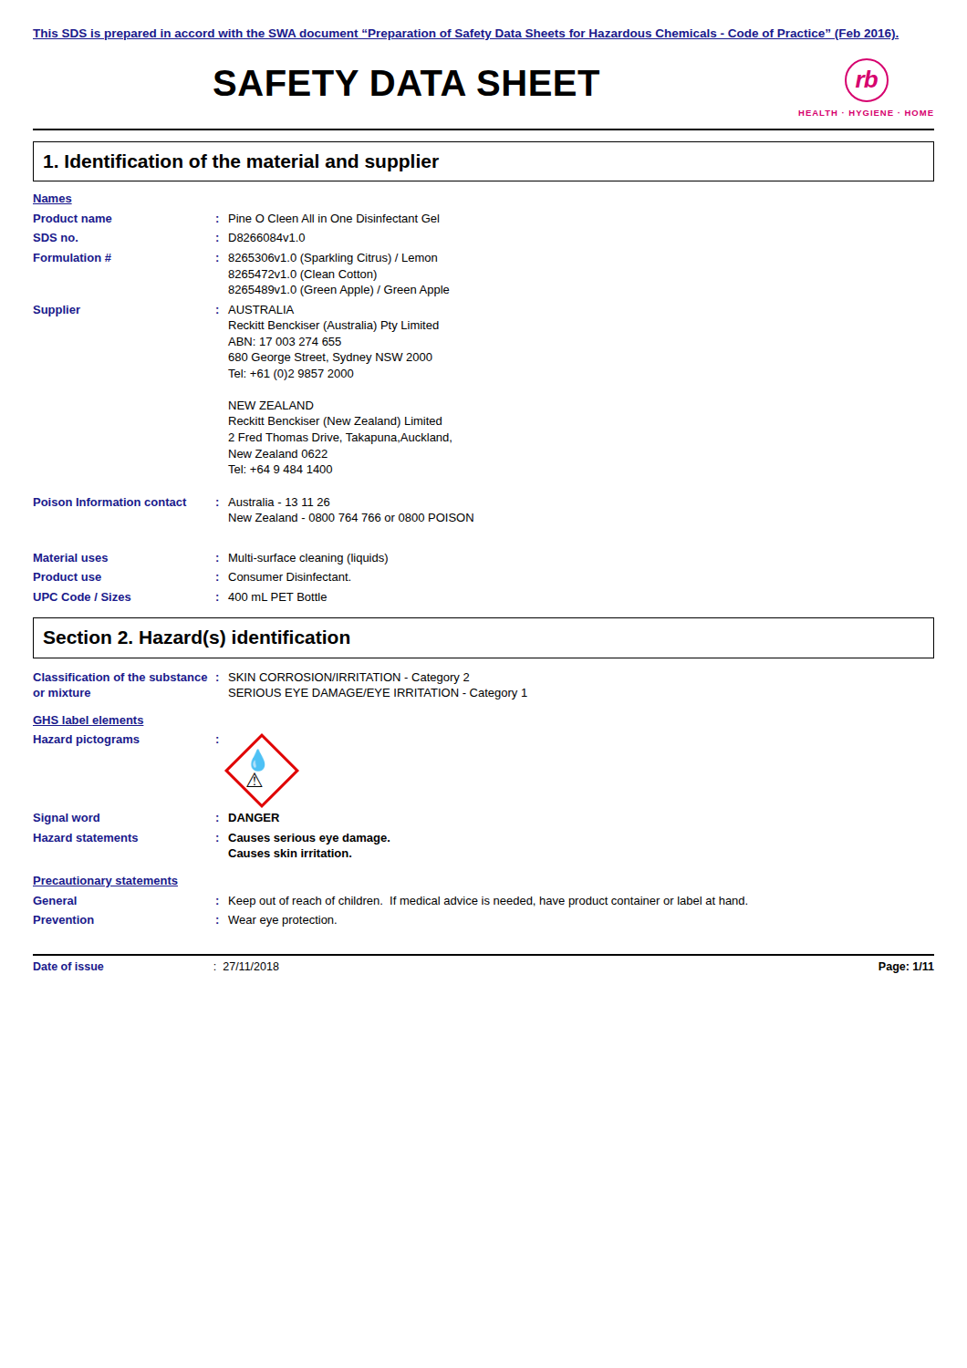This SDS is prepared in accord with the SWA document “Preparation of Safety Data Sheets for Hazardous Chemicals - Code of Practice” (Feb 2016).
SAFETY DATA SHEET
rb
HEALTH · HYGIENE · HOME
1. Identification of the material and supplier
Names
| Product name | : | Pine O Cleen All in One Disinfectant Gel |
| SDS no. | : | D8266084v1.0 |
| Formulation # | : | 8265306v1.0 (Sparkling Citrus) / Lemon 8265472v1.0 (Clean Cotton) 8265489v1.0 (Green Apple) / Green Apple |
| Supplier | : | AUSTRALIA Reckitt Benckiser (Australia) Pty Limited ABN: 17 003 274 655 680 George Street, Sydney NSW 2000 Tel: +61 (0)2 9857 2000 NEW ZEALAND Reckitt Benckiser (New Zealand) Limited 2 Fred Thomas Drive, Takapuna,Auckland, New Zealand 0622 Tel: +64 9 484 1400 |
| Poison Information contact | : | Australia - 13 11 26 New Zealand - 0800 764 766 or 0800 POISON |
| Material uses | : | Multi-surface cleaning (liquids) |
| Product use | : | Consumer Disinfectant. |
| UPC Code / Sizes | : | 400 mL PET Bottle |
Section 2. Hazard(s) identification
| Classification of the substance or mixture | : | SKIN CORROSION/IRRITATION - Category 2 SERIOUS EYE DAMAGE/EYE IRRITATION - Category 1 |
GHS label elements
| Hazard pictograms | : | 💧⚠ |
| Signal word | : | DANGER |
| Hazard statements | : | Causes serious eye damage. Causes skin irritation. |
Precautionary statements
| General | : | Keep out of reach of children. If medical advice is needed, have product container or label at hand. |
| Prevention | : | Wear eye protection. |
Date of issue
: 27/11/2018
Page: 1/11